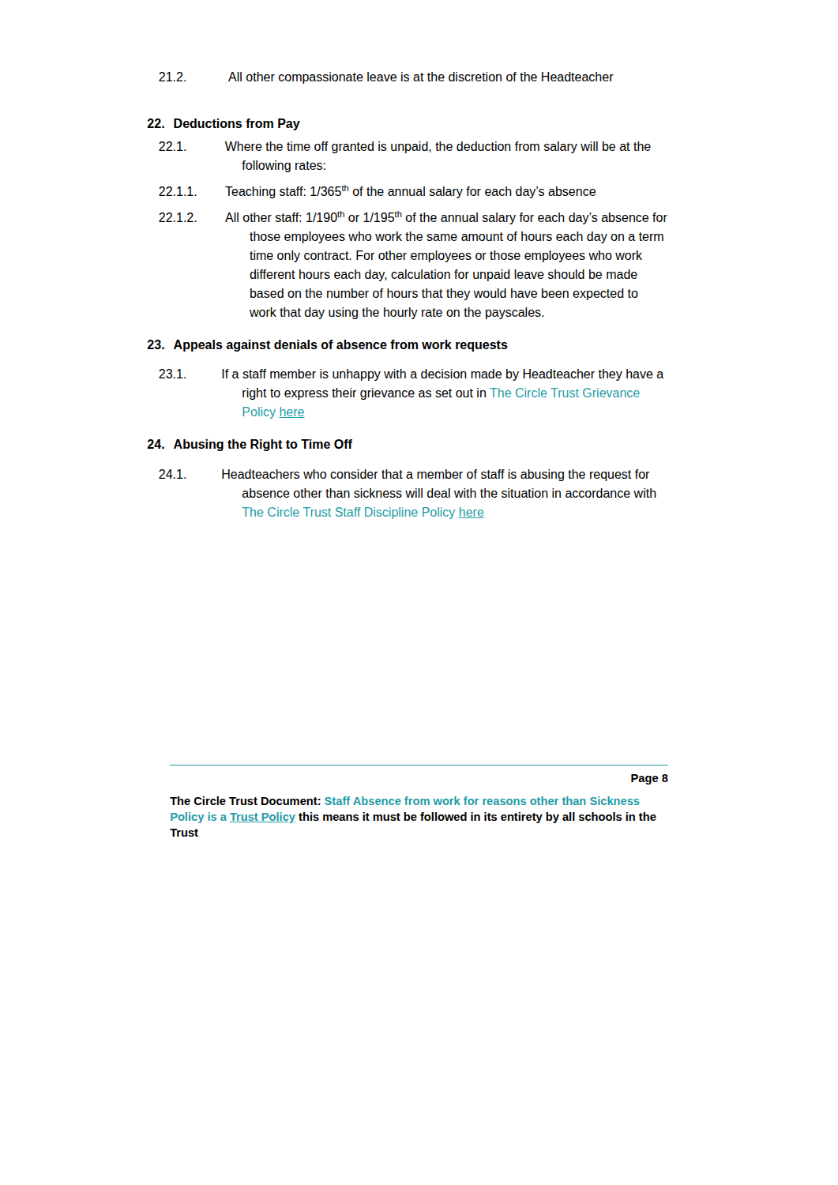21.2. All other compassionate leave is at the discretion of the Headteacher
22. Deductions from Pay
22.1. Where the time off granted is unpaid, the deduction from salary will be at the following rates:
22.1.1. Teaching staff: 1/365th of the annual salary for each day’s absence
22.1.2. All other staff: 1/190th or 1/195th of the annual salary for each day’s absence for those employees who work the same amount of hours each day on a term time only contract. For other employees or those employees who work different hours each day, calculation for unpaid leave should be made based on the number of hours that they would have been expected to work that day using the hourly rate on the payscales.
23. Appeals against denials of absence from work requests
23.1. If a staff member is unhappy with a decision made by Headteacher they have a right to express their grievance as set out in The Circle Trust Grievance Policy here
24. Abusing the Right to Time Off
24.1. Headteachers who consider that a member of staff is abusing the request for absence other than sickness will deal with the situation in accordance with The Circle Trust Staff Discipline Policy here
Page 8
The Circle Trust Document: Staff Absence from work for reasons other than Sickness Policy is a Trust Policy this means it must be followed in its entirety by all schools in the Trust